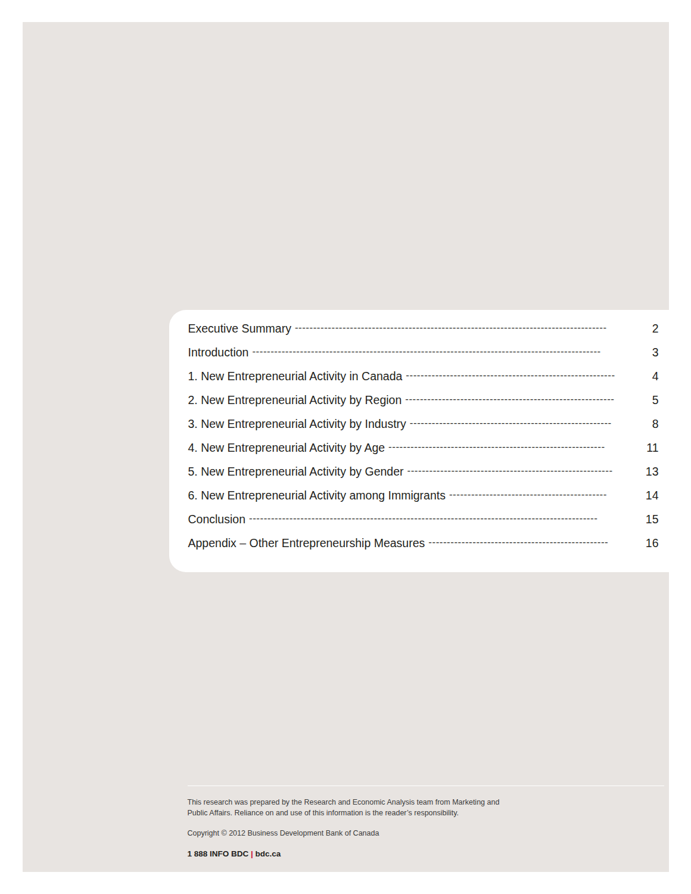Executive Summary ------------------------------------------------------------------------------------- 2
Introduction ----------------------------------------------------------------------------------------------- 3
1. New Entrepreneurial Activity in Canada --------------------------------------------------------- 4
2. New Entrepreneurial Activity by Region --------------------------------------------------------- 5
3. New Entrepreneurial Activity by Industry ------------------------------------------------------- 8
4. New Entrepreneurial Activity by Age ----------------------------------------------------------- 11
5. New Entrepreneurial Activity by Gender -------------------------------------------------------- 13
6. New Entrepreneurial Activity among Immigrants ------------------------------------------- 14
Conclusion ----------------------------------------------------------------------------------------------- 15
Appendix – Other Entrepreneurship Measures ------------------------------------------------- 16
This research was prepared by the Research and Economic Analysis team from Marketing and
Public Affairs. Reliance on and use of this information is the reader’s responsibility.
Copyright © 2012 Business Development Bank of Canada
1 888 INFO BDC | bdc.ca